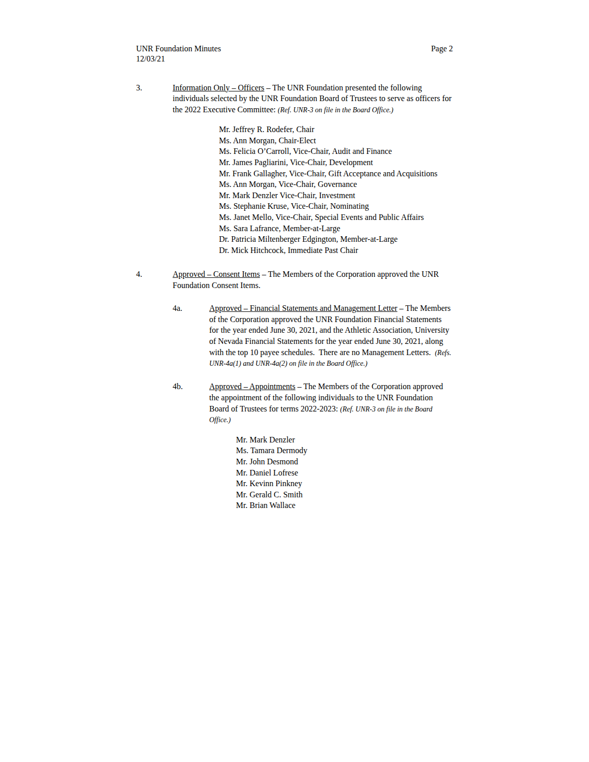UNR Foundation Minutes
12/03/21
Page 2
3.
Information Only – Officers – The UNR Foundation presented the following individuals selected by the UNR Foundation Board of Trustees to serve as officers for the 2022 Executive Committee: (Ref. UNR-3 on file in the Board Office.)
Mr. Jeffrey R. Rodefer, Chair
Ms. Ann Morgan, Chair-Elect
Ms. Felicia O’Carroll, Vice-Chair, Audit and Finance
Mr. James Pagliarini, Vice-Chair, Development
Mr. Frank Gallagher, Vice-Chair, Gift Acceptance and Acquisitions
Ms. Ann Morgan, Vice-Chair, Governance
Mr. Mark Denzler Vice-Chair, Investment
Ms. Stephanie Kruse, Vice-Chair, Nominating
Ms. Janet Mello, Vice-Chair, Special Events and Public Affairs
Ms. Sara Lafrance, Member-at-Large
Dr. Patricia Miltenberger Edgington, Member-at-Large
Dr. Mick Hitchcock, Immediate Past Chair
4.
Approved – Consent Items – The Members of the Corporation approved the UNR Foundation Consent Items.
4a.
Approved – Financial Statements and Management Letter – The Members of the Corporation approved the UNR Foundation Financial Statements for the year ended June 30, 2021, and the Athletic Association, University of Nevada Financial Statements for the year ended June 30, 2021, along with the top 10 payee schedules. There are no Management Letters. (Refs. UNR-4a(1) and UNR-4a(2) on file in the Board Office.)
4b.
Approved – Appointments – The Members of the Corporation approved the appointment of the following individuals to the UNR Foundation Board of Trustees for terms 2022-2023: (Ref. UNR-3 on file in the Board Office.)
Mr. Mark Denzler
Ms. Tamara Dermody
Mr. John Desmond
Mr. Daniel Lofrese
Mr. Kevinn Pinkney
Mr. Gerald C. Smith
Mr. Brian Wallace